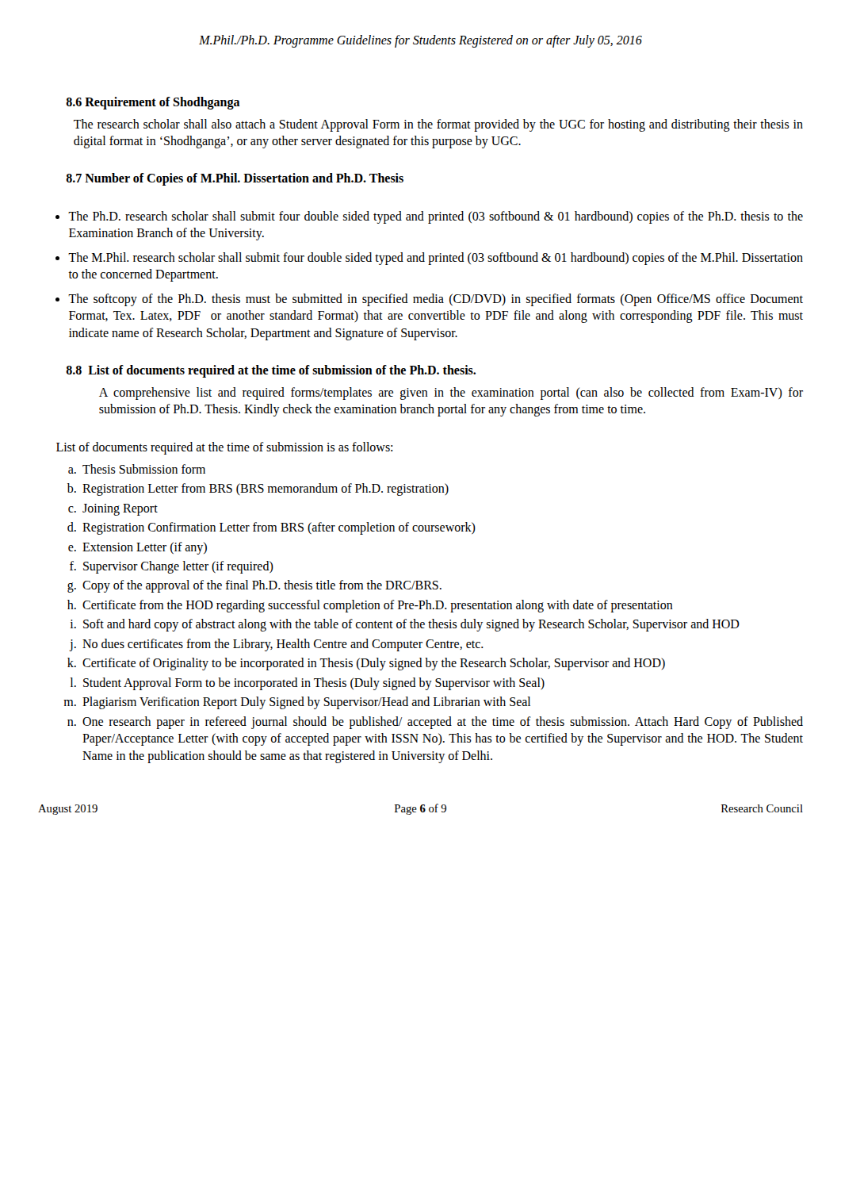M.Phil./Ph.D. Programme Guidelines for Students Registered on or after July 05, 2016
8.6 Requirement of Shodhganga
The research scholar shall also attach a Student Approval Form in the format provided by the UGC for hosting and distributing their thesis in digital format in ‘Shodhganga’, or any other server designated for this purpose by UGC.
8.7 Number of Copies of M.Phil. Dissertation and Ph.D. Thesis
The Ph.D. research scholar shall submit four double sided typed and printed (03 softbound & 01 hardbound) copies of the Ph.D. thesis to the Examination Branch of the University.
The M.Phil. research scholar shall submit four double sided typed and printed (03 softbound & 01 hardbound) copies of the M.Phil. Dissertation to the concerned Department.
The softcopy of the Ph.D. thesis must be submitted in specified media (CD/DVD) in specified formats (Open Office/MS office Document Format, Tex. Latex, PDF or another standard Format) that are convertible to PDF file and along with corresponding PDF file. This must indicate name of Research Scholar, Department and Signature of Supervisor.
8.8 List of documents required at the time of submission of the Ph.D. thesis.
A comprehensive list and required forms/templates are given in the examination portal (can also be collected from Exam-IV) for submission of Ph.D. Thesis. Kindly check the examination branch portal for any changes from time to time.
List of documents required at the time of submission is as follows:
Thesis Submission form
Registration Letter from BRS (BRS memorandum of Ph.D. registration)
Joining Report
Registration Confirmation Letter from BRS (after completion of coursework)
Extension Letter (if any)
Supervisor Change letter (if required)
Copy of the approval of the final Ph.D. thesis title from the DRC/BRS.
Certificate from the HOD regarding successful completion of Pre-Ph.D. presentation along with date of presentation
Soft and hard copy of abstract along with the table of content of the thesis duly signed by Research Scholar, Supervisor and HOD
No dues certificates from the Library, Health Centre and Computer Centre, etc.
Certificate of Originality to be incorporated in Thesis (Duly signed by the Research Scholar, Supervisor and HOD)
Student Approval Form to be incorporated in Thesis (Duly signed by Supervisor with Seal)
Plagiarism Verification Report Duly Signed by Supervisor/Head and Librarian with Seal
One research paper in refereed journal should be published/ accepted at the time of thesis submission. Attach Hard Copy of Published Paper/Acceptance Letter (with copy of accepted paper with ISSN No). This has to be certified by the Supervisor and the HOD. The Student Name in the publication should be same as that registered in University of Delhi.
August 2019
Page 6 of 9
Research Council